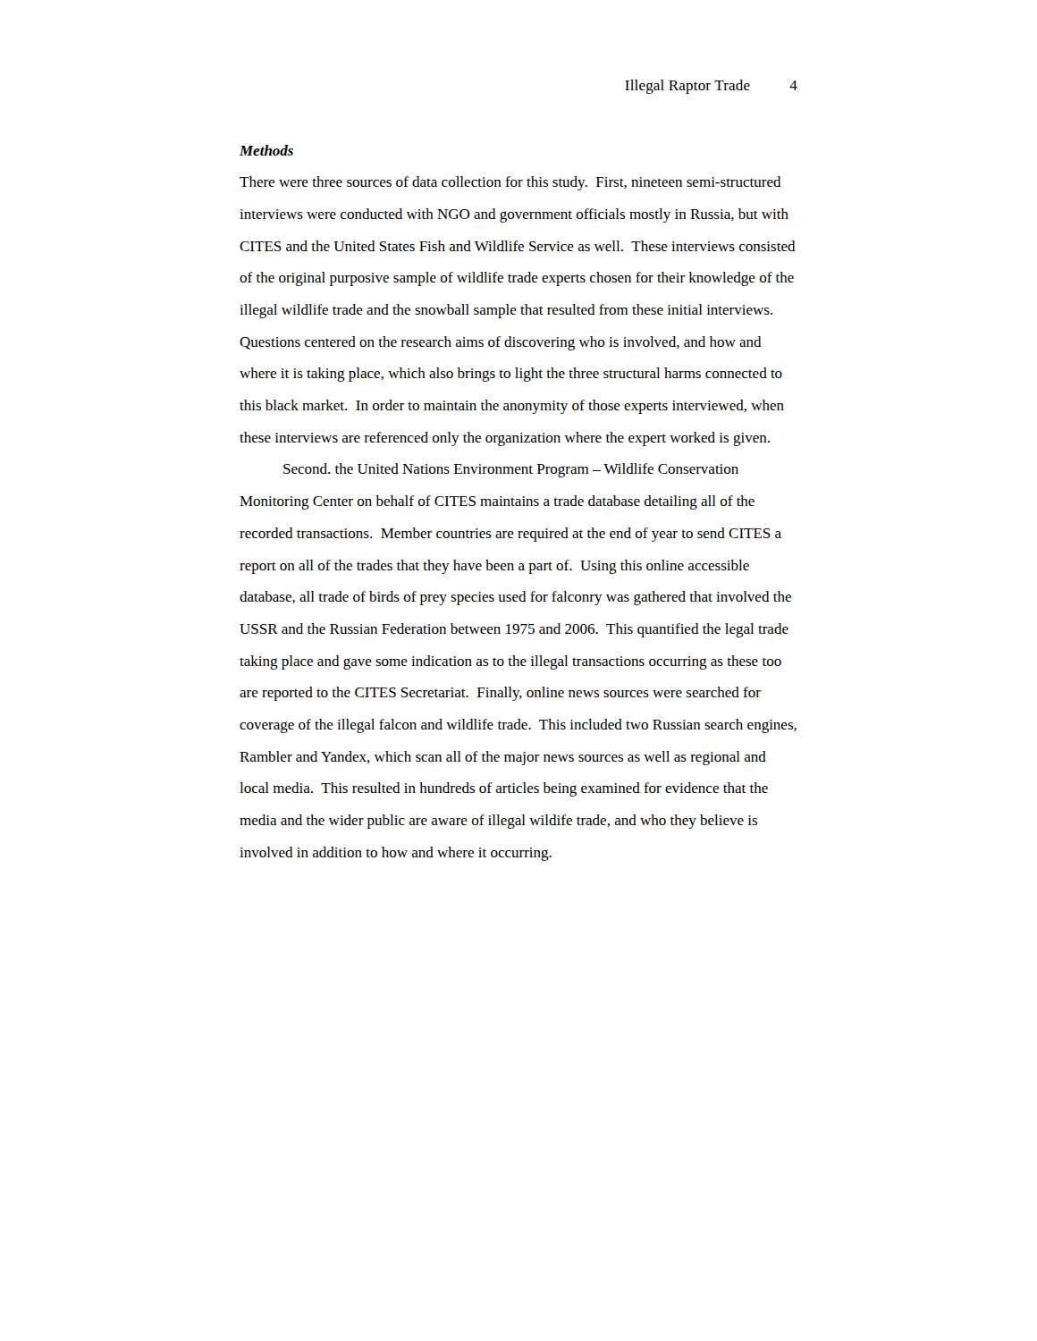Illegal Raptor Trade4
Methods
There were three sources of data collection for this study. First, nineteen semi-structured interviews were conducted with NGO and government officials mostly in Russia, but with CITES and the United States Fish and Wildlife Service as well. These interviews consisted of the original purposive sample of wildlife trade experts chosen for their knowledge of the illegal wildlife trade and the snowball sample that resulted from these initial interviews. Questions centered on the research aims of discovering who is involved, and how and where it is taking place, which also brings to light the three structural harms connected to this black market. In order to maintain the anonymity of those experts interviewed, when these interviews are referenced only the organization where the expert worked is given.
Second. the United Nations Environment Program – Wildlife Conservation Monitoring Center on behalf of CITES maintains a trade database detailing all of the recorded transactions. Member countries are required at the end of year to send CITES a report on all of the trades that they have been a part of. Using this online accessible database, all trade of birds of prey species used for falconry was gathered that involved the USSR and the Russian Federation between 1975 and 2006. This quantified the legal trade taking place and gave some indication as to the illegal transactions occurring as these too are reported to the CITES Secretariat. Finally, online news sources were searched for coverage of the illegal falcon and wildlife trade. This included two Russian search engines, Rambler and Yandex, which scan all of the major news sources as well as regional and local media. This resulted in hundreds of articles being examined for evidence that the media and the wider public are aware of illegal wildife trade, and who they believe is involved in addition to how and where it occurring.